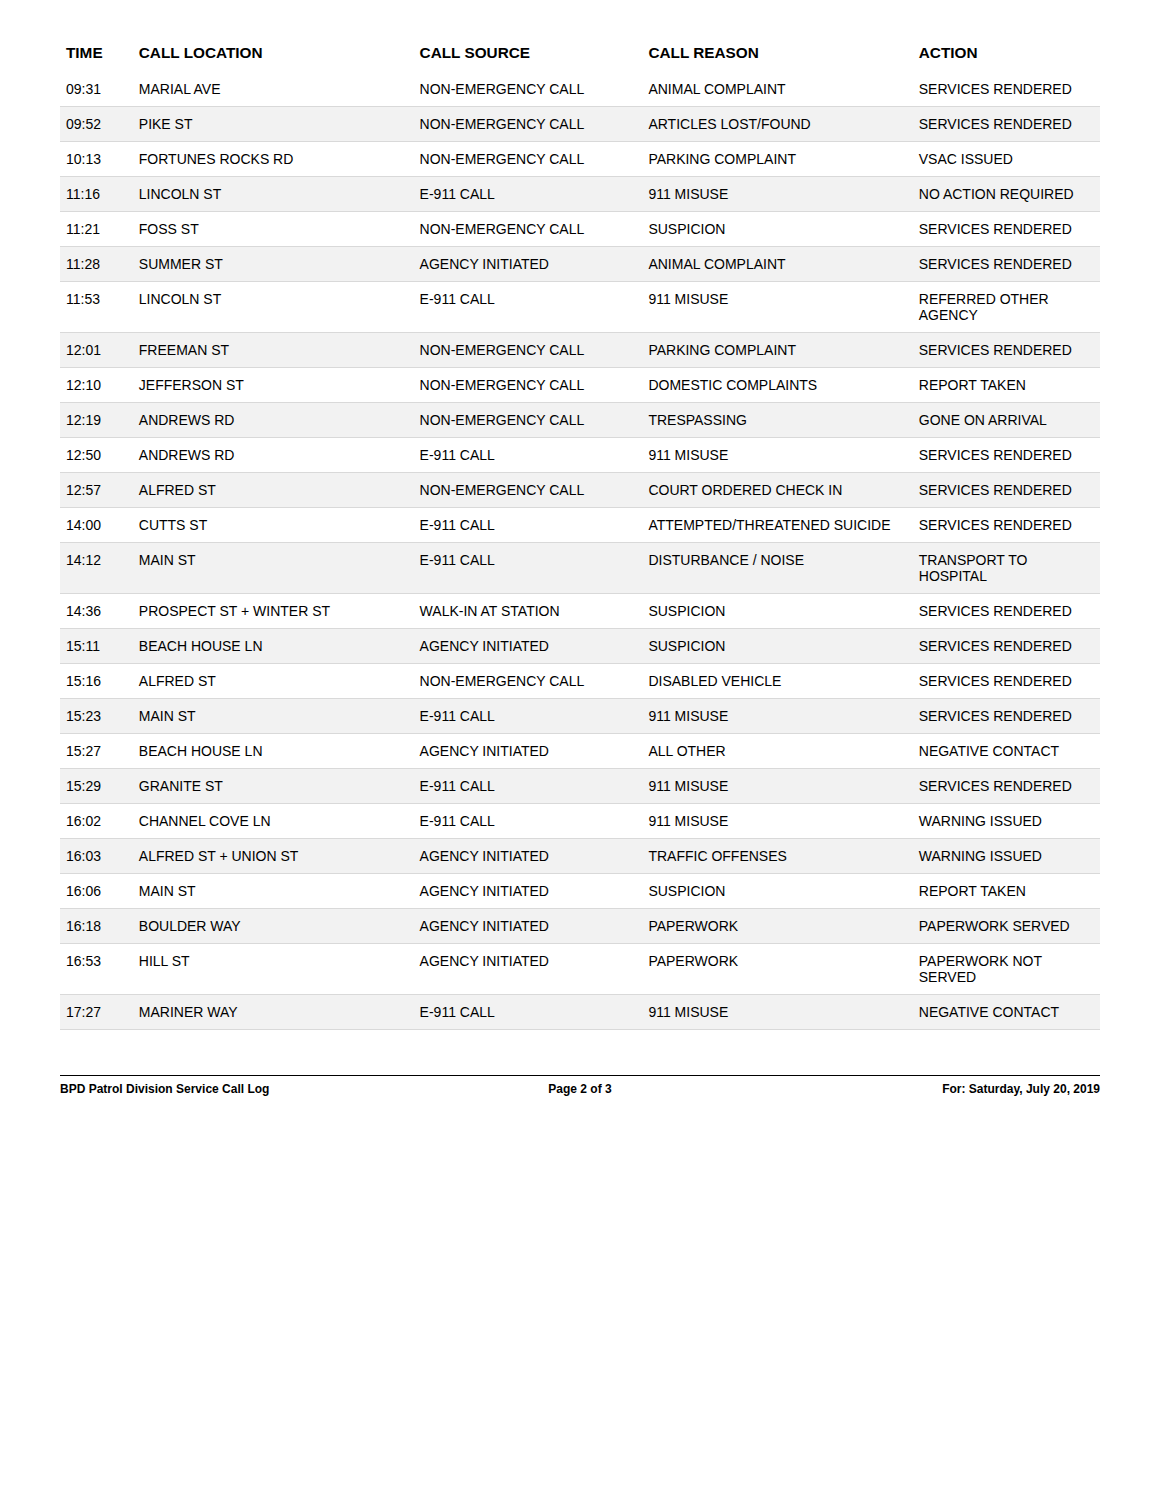| TIME | CALL LOCATION | CALL SOURCE | CALL REASON | ACTION |
| --- | --- | --- | --- | --- |
| 09:31 | MARIAL AVE | NON-EMERGENCY CALL | ANIMAL COMPLAINT | SERVICES RENDERED |
| 09:52 | PIKE ST | NON-EMERGENCY CALL | ARTICLES LOST/FOUND | SERVICES RENDERED |
| 10:13 | FORTUNES ROCKS RD | NON-EMERGENCY CALL | PARKING COMPLAINT | VSAC ISSUED |
| 11:16 | LINCOLN ST | E-911 CALL | 911 MISUSE | NO ACTION REQUIRED |
| 11:21 | FOSS ST | NON-EMERGENCY CALL | SUSPICION | SERVICES RENDERED |
| 11:28 | SUMMER ST | AGENCY INITIATED | ANIMAL COMPLAINT | SERVICES RENDERED |
| 11:53 | LINCOLN ST | E-911 CALL | 911 MISUSE | REFERRED OTHER AGENCY |
| 12:01 | FREEMAN ST | NON-EMERGENCY CALL | PARKING COMPLAINT | SERVICES RENDERED |
| 12:10 | JEFFERSON ST | NON-EMERGENCY CALL | DOMESTIC COMPLAINTS | REPORT TAKEN |
| 12:19 | ANDREWS RD | NON-EMERGENCY CALL | TRESPASSING | GONE ON ARRIVAL |
| 12:50 | ANDREWS RD | E-911 CALL | 911 MISUSE | SERVICES RENDERED |
| 12:57 | ALFRED ST | NON-EMERGENCY CALL | COURT ORDERED CHECK IN | SERVICES RENDERED |
| 14:00 | CUTTS ST | E-911 CALL | ATTEMPTED/THREATENED SUICIDE | SERVICES RENDERED |
| 14:12 | MAIN ST | E-911 CALL | DISTURBANCE / NOISE | TRANSPORT TO HOSPITAL |
| 14:36 | PROSPECT ST + WINTER ST | WALK-IN AT STATION | SUSPICION | SERVICES RENDERED |
| 15:11 | BEACH HOUSE LN | AGENCY INITIATED | SUSPICION | SERVICES RENDERED |
| 15:16 | ALFRED ST | NON-EMERGENCY CALL | DISABLED VEHICLE | SERVICES RENDERED |
| 15:23 | MAIN ST | E-911 CALL | 911 MISUSE | SERVICES RENDERED |
| 15:27 | BEACH HOUSE LN | AGENCY INITIATED | ALL OTHER | NEGATIVE CONTACT |
| 15:29 | GRANITE ST | E-911 CALL | 911 MISUSE | SERVICES RENDERED |
| 16:02 | CHANNEL COVE LN | E-911 CALL | 911 MISUSE | WARNING ISSUED |
| 16:03 | ALFRED ST + UNION ST | AGENCY INITIATED | TRAFFIC OFFENSES | WARNING ISSUED |
| 16:06 | MAIN ST | AGENCY INITIATED | SUSPICION | REPORT TAKEN |
| 16:18 | BOULDER WAY | AGENCY INITIATED | PAPERWORK | PAPERWORK SERVED |
| 16:53 | HILL ST | AGENCY INITIATED | PAPERWORK | PAPERWORK NOT SERVED |
| 17:27 | MARINER WAY | E-911 CALL | 911 MISUSE | NEGATIVE CONTACT |
BPD Patrol Division Service Call Log
Page 2 of 3
For: Saturday, July 20, 2019